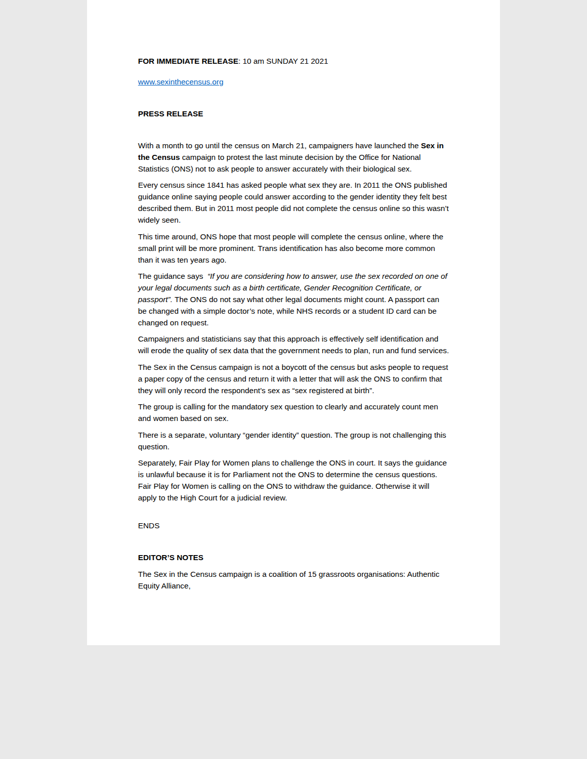FOR IMMEDIATE RELEASE: 10 am SUNDAY 21 2021
www.sexinthecensus.org
PRESS RELEASE
With a month to go until the census on March 21, campaigners have launched the Sex in the Census campaign to protest the last minute decision by the Office for National Statistics (ONS) not to ask people to answer accurately with their biological sex.
Every census since 1841 has asked people what sex they are. In 2011 the ONS published guidance online saying people could answer according to the gender identity they felt best described them. But in 2011 most people did not complete the census online so this wasn’t widely seen.
This time around, ONS hope that most people will complete the census online, where the small print will be more prominent. Trans identification has also become more common than it was ten years ago.
The guidance says “If you are considering how to answer, use the sex recorded on one of your legal documents such as a birth certificate, Gender Recognition Certificate, or passport”. The ONS do not say what other legal documents might count. A passport can be changed with a simple doctor’s note, while NHS records or a student ID card can be changed on request.
Campaigners and statisticians say that this approach is effectively self identification and will erode the quality of sex data that the government needs to plan, run and fund services.
The Sex in the Census campaign is not a boycott of the census but asks people to request a paper copy of the census and return it with a letter that will ask the ONS to confirm that they will only record the respondent’s sex as “sex registered at birth”.
The group is calling for the mandatory sex question to clearly and accurately count men and women based on sex.
There is a separate, voluntary “gender identity” question. The group is not challenging this question.
Separately, Fair Play for Women plans to challenge the ONS in court. It says the guidance is unlawful because it is for Parliament not the ONS to determine the census questions. Fair Play for Women is calling on the ONS to withdraw the guidance. Otherwise it will apply to the High Court for a judicial review.
ENDS
EDITOR’S NOTES
The Sex in the Census campaign is a coalition of 15 grassroots organisations: Authentic Equity Alliance,